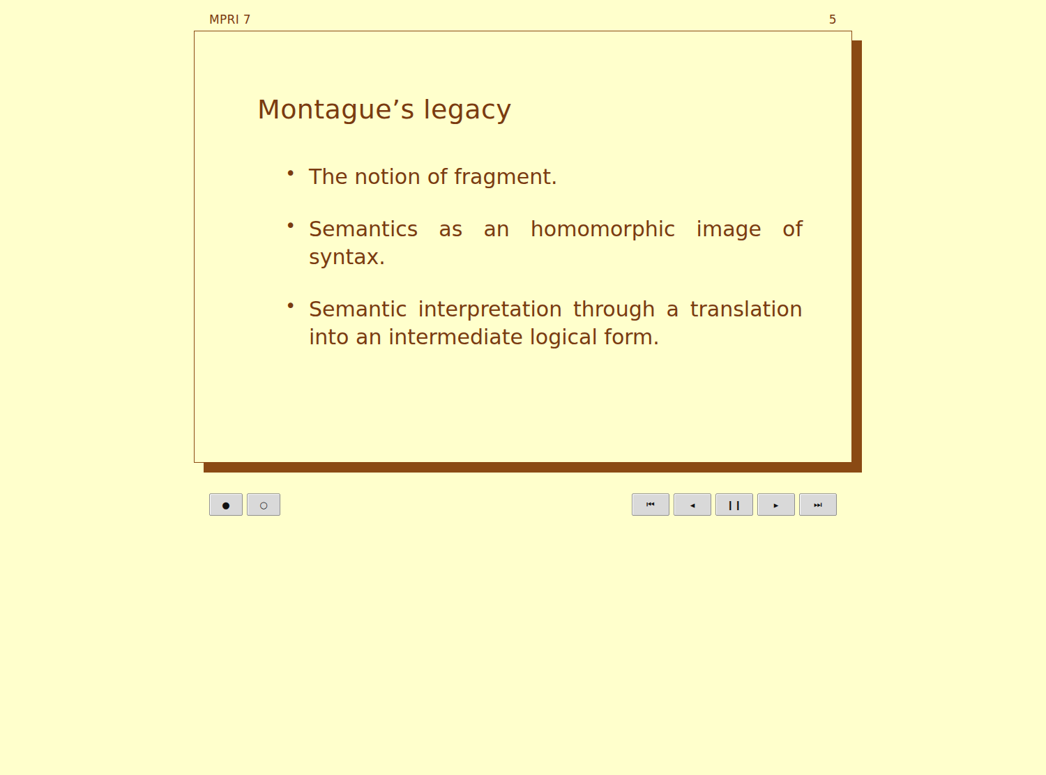MPRI 7 5
Montague’s legacy
The notion of fragment.
Semantics as an homomorphic image of syntax.
Semantic interpretation through a translation into an intermediate logical form.
⏮ ◂ ❙❙ ▸ ⏭